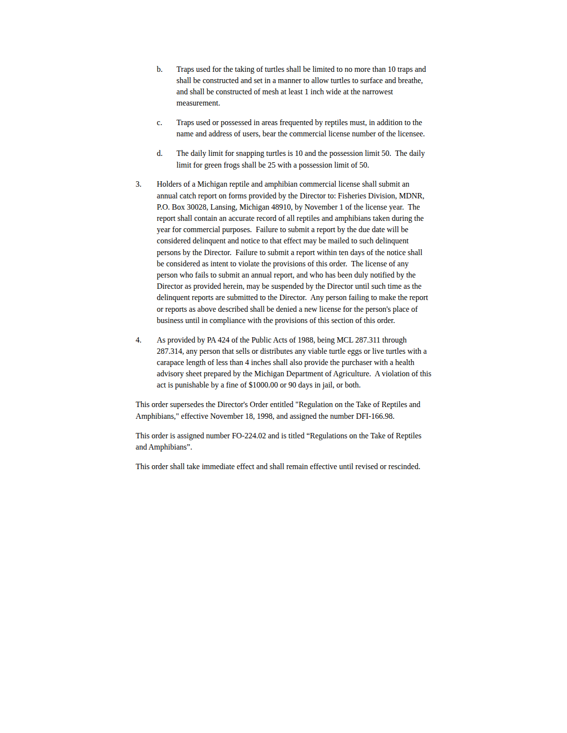b.
Traps used for the taking of turtles shall be limited to no more than 10 traps and shall be constructed and set in a manner to allow turtles to surface and breathe, and shall be constructed of mesh at least 1 inch wide at the narrowest measurement.
c.
Traps used or possessed in areas frequented by reptiles must, in addition to the name and address of users, bear the commercial license number of the licensee.
d.
The daily limit for snapping turtles is 10 and the possession limit 50. The daily limit for green frogs shall be 25 with a possession limit of 50.
3.
Holders of a Michigan reptile and amphibian commercial license shall submit an annual catch report on forms provided by the Director to: Fisheries Division, MDNR, P.O. Box 30028, Lansing, Michigan 48910, by November 1 of the license year. The report shall contain an accurate record of all reptiles and amphibians taken during the year for commercial purposes. Failure to submit a report by the due date will be considered delinquent and notice to that effect may be mailed to such delinquent persons by the Director. Failure to submit a report within ten days of the notice shall be considered as intent to violate the provisions of this order. The license of any person who fails to submit an annual report, and who has been duly notified by the Director as provided herein, may be suspended by the Director until such time as the delinquent reports are submitted to the Director. Any person failing to make the report or reports as above described shall be denied a new license for the person's place of business until in compliance with the provisions of this section of this order.
4.
As provided by PA 424 of the Public Acts of 1988, being MCL 287.311 through 287.314, any person that sells or distributes any viable turtle eggs or live turtles with a carapace length of less than 4 inches shall also provide the purchaser with a health advisory sheet prepared by the Michigan Department of Agriculture. A violation of this act is punishable by a fine of $1000.00 or 90 days in jail, or both.
This order supersedes the Director's Order entitled "Regulation on the Take of Reptiles and Amphibians," effective November 18, 1998, and assigned the number DFI-166.98.
This order is assigned number FO-224.02 and is titled “Regulations on the Take of Reptiles and Amphibians”.
This order shall take immediate effect and shall remain effective until revised or rescinded.